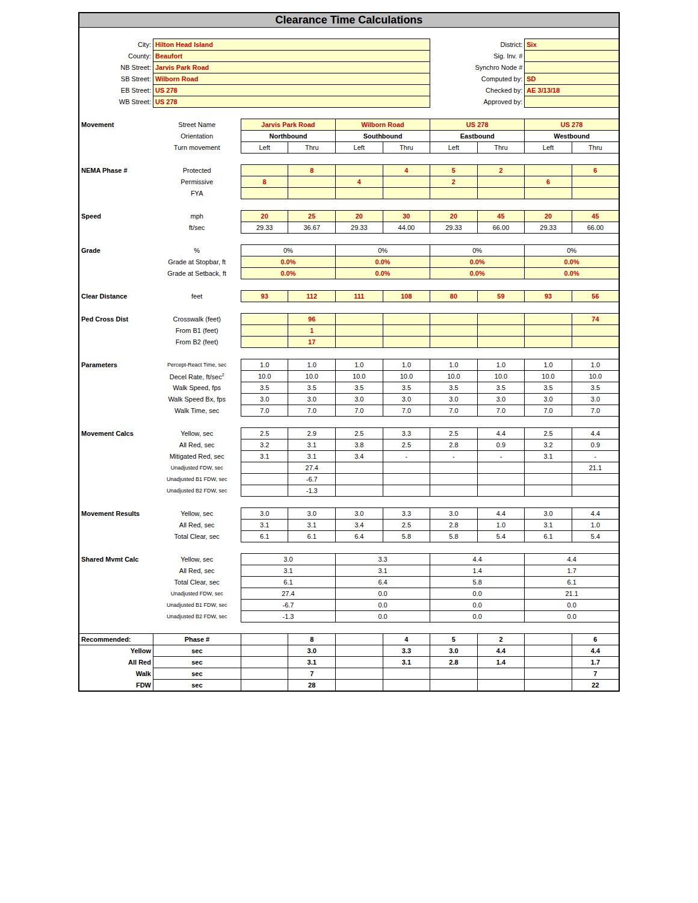| Clearance Time Calculations |
| City: | Hilton Head Island | District: | Six |
| County: | Beaufort | Sig. Inv. # | |
| NB Street: | Jarvis Park Road | Synchro Node # | |
| SB Street: | Wilborn Road | Computed by: | SD |
| EB Street: | US 278 | Checked by: | AE 3/13/18 |
| WB Street: | US 278 | Approved by: | |
| Movement | Street Name | Jarvis Park Road | Wilborn Road | US 278 | US 278 |
| | Orientation | Northbound | Southbound | Eastbound | Westbound |
| | Turn movement | Left | Thru | Left | Thru | Left | Thru | Left | Thru |
| NEMA Phase # | Protected | | 8 | | 4 | 5 | 2 | | 6 |
| | Permissive | 8 | | 4 | | 2 | | 6 | |
| | FYA | | | | | | | | |
| Speed | mph | 20 | 25 | 20 | 30 | 20 | 45 | 20 | 45 |
| | ft/sec | 29.33 | 36.67 | 29.33 | 44.00 | 29.33 | 66.00 | 29.33 | 66.00 |
| Grade | % | 0% | 0% | 0% | 0% |
| | Grade at Stopbar, ft | 0.0% | 0.0% | 0.0% | 0.0% |
| | Grade at Setback, ft | 0.0% | 0.0% | 0.0% | 0.0% |
| Clear Distance | feet | 93 | 112 | 111 | 108 | 80 | 59 | 93 | 56 |
| Ped Cross Dist | Crosswalk (feet) | | 96 | | | | | | 74 |
| | From B1 (feet) | | 1 | | | | | | |
| | From B2 (feet) | | 17 | | | | | | |
| Parameters | Percept-React Time, sec | 1.0 | 1.0 | 1.0 | 1.0 | 1.0 | 1.0 | 1.0 | 1.0 |
| | Decel Rate, ft/sec 2 | 10.0 | 10.0 | 10.0 | 10.0 | 10.0 | 10.0 | 10.0 | 10.0 |
| | Walk Speed, fps | 3.5 | 3.5 | 3.5 | 3.5 | 3.5 | 3.5 | 3.5 | 3.5 |
| | Walk Speed Bx, fps | 3.0 | 3.0 | 3.0 | 3.0 | 3.0 | 3.0 | 3.0 | 3.0 |
| | Walk Time, sec | 7.0 | 7.0 | 7.0 | 7.0 | 7.0 | 7.0 | 7.0 | 7.0 |
| Movement Calcs | Yellow, sec | 2.5 | 2.9 | 2.5 | 3.3 | 2.5 | 4.4 | 2.5 | 4.4 |
| | All Red, sec | 3.2 | 3.1 | 3.8 | 2.5 | 2.8 | 0.9 | 3.2 | 0.9 |
| | Mitigated Red, sec | 3.1 | 3.1 | 3.4 | - | - | - | 3.1 | - |
| | Unadjusted FDW, sec | | 27.4 | | | | | | 21.1 |
| | Unadjusted B1 FDW, sec | | -6.7 | | | | | | |
| | Unadjusted B2 FDW, sec | | -1.3 | | | | | | |
| Movement Results | Yellow, sec | 3.0 | 3.0 | 3.0 | 3.3 | 3.0 | 4.4 | 3.0 | 4.4 |
| | All Red, sec | 3.1 | 3.1 | 3.4 | 2.5 | 2.8 | 1.0 | 3.1 | 1.0 |
| | Total Clear, sec | 6.1 | 6.1 | 6.4 | 5.8 | 5.8 | 5.4 | 6.1 | 5.4 |
| Shared Mvmt Calc | Yellow, sec | 3.0 | 3.3 | 4.4 | 4.4 |
| | All Red, sec | 3.1 | 3.1 | 1.4 | 1.7 |
| | Total Clear, sec | 6.1 | 6.4 | 5.8 | 6.1 |
| | Unadjusted FDW, sec | 27.4 | 0.0 | 0.0 | 21.1 |
| | Unadjusted B1 FDW, sec | -6.7 | 0.0 | 0.0 | 0.0 |
| | Unadjusted B2 FDW, sec | -1.3 | 0.0 | 0.0 | 0.0 |
| Recommended: | Phase # | | 8 | | 4 | 5 | 2 | | 6 |
| Yellow | sec | | 3.0 | | 3.3 | 3.0 | 4.4 | | 4.4 |
| All Red | sec | | 3.1 | | 3.1 | 2.8 | 1.4 | | 1.7 |
| Walk | sec | | 7 | | | | | | 7 |
| FDW | sec | | 28 | | | | | | 22 |